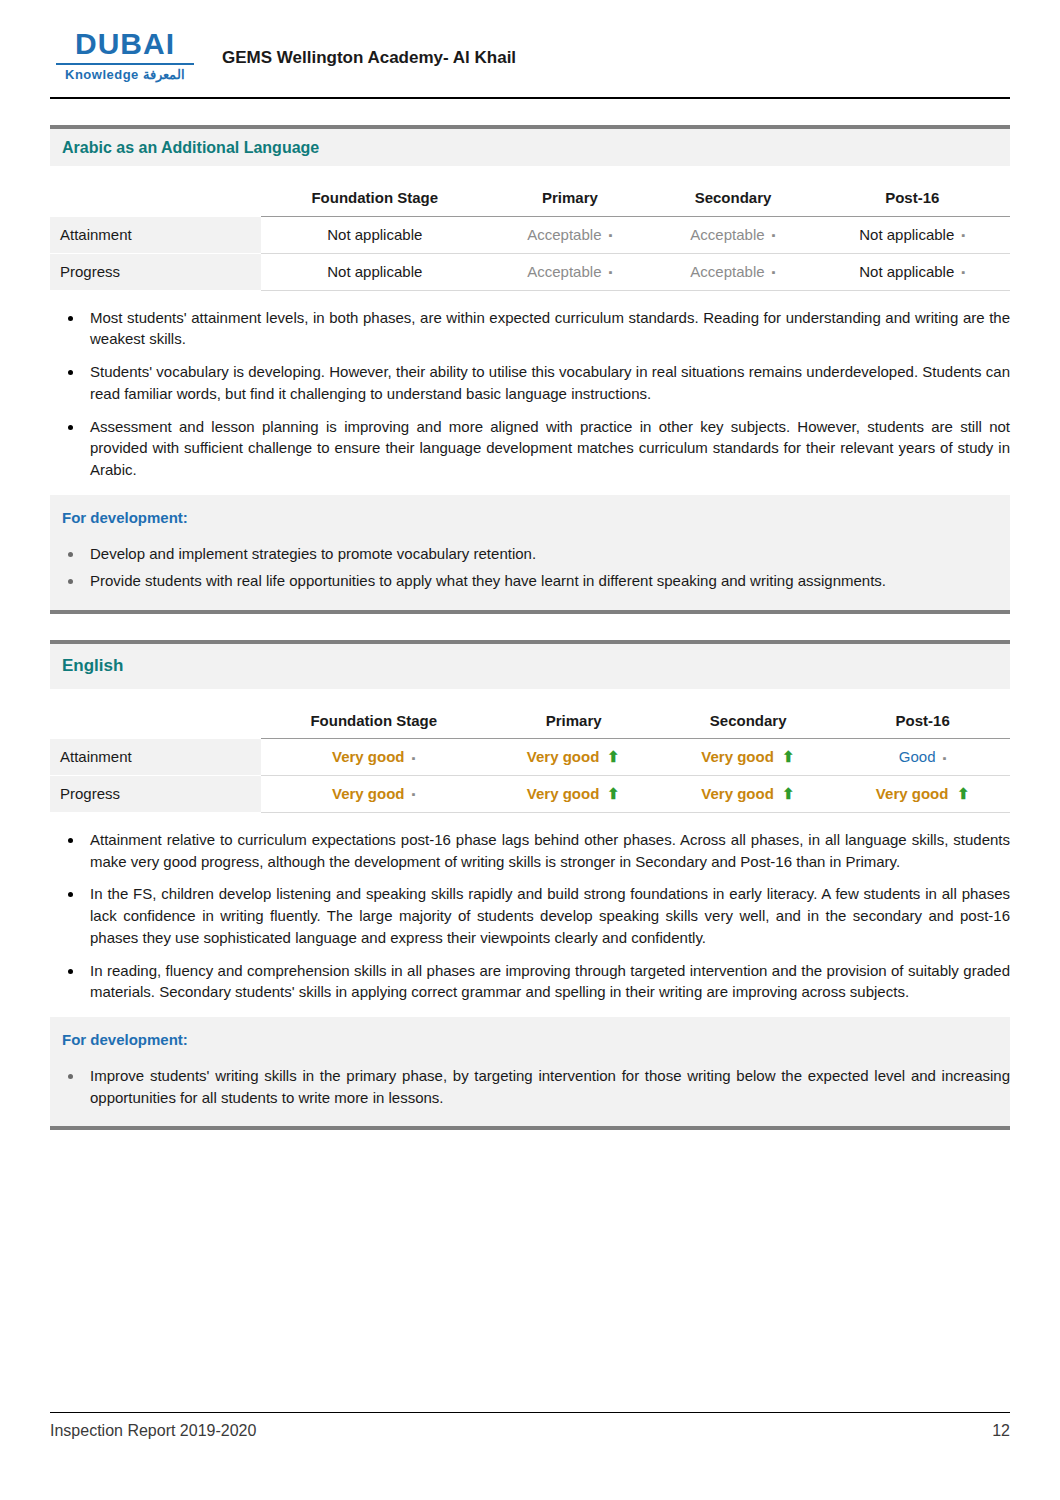DUBAI
Knowledge المعرفة
GEMS Wellington Academy- Al Khail
Arabic as an Additional Language
| | Foundation Stage | Primary | Secondary | Post-16 |
| --- | --- | --- | --- | --- |
| Attainment | Not applicable | Acceptable ▪ | Acceptable ▪ | Not applicable ▪ |
| Progress | Not applicable | Acceptable ▪ | Acceptable ▪ | Not applicable ▪ |
Most students' attainment levels, in both phases, are within expected curriculum standards. Reading for understanding and writing are the weakest skills.
Students' vocabulary is developing. However, their ability to utilise this vocabulary in real situations remains underdeveloped. Students can read familiar words, but find it challenging to understand basic language instructions.
Assessment and lesson planning is improving and more aligned with practice in other key subjects. However, students are still not provided with sufficient challenge to ensure their language development matches curriculum standards for their relevant years of study in Arabic.
For development:
Develop and implement strategies to promote vocabulary retention.
Provide students with real life opportunities to apply what they have learnt in different speaking and writing assignments.
English
| | Foundation Stage | Primary | Secondary | Post-16 |
| --- | --- | --- | --- | --- |
| Attainment | Very good ▪ | Very good ⬆ | Very good ⬆ | Good ▪ |
| Progress | Very good ▪ | Very good ⬆ | Very good ⬆ | Very good ⬆ |
Attainment relative to curriculum expectations post-16 phase lags behind other phases. Across all phases, in all language skills, students make very good progress, although the development of writing skills is stronger in Secondary and Post-16 than in Primary.
In the FS, children develop listening and speaking skills rapidly and build strong foundations in early literacy. A few students in all phases lack confidence in writing fluently. The large majority of students develop speaking skills very well, and in the secondary and post-16 phases they use sophisticated language and express their viewpoints clearly and confidently.
In reading, fluency and comprehension skills in all phases are improving through targeted intervention and the provision of suitably graded materials. Secondary students' skills in applying correct grammar and spelling in their writing are improving across subjects.
For development:
Improve students' writing skills in the primary phase, by targeting intervention for those writing below the expected level and increasing opportunities for all students to write more in lessons.
Inspection Report 2019-2020 12